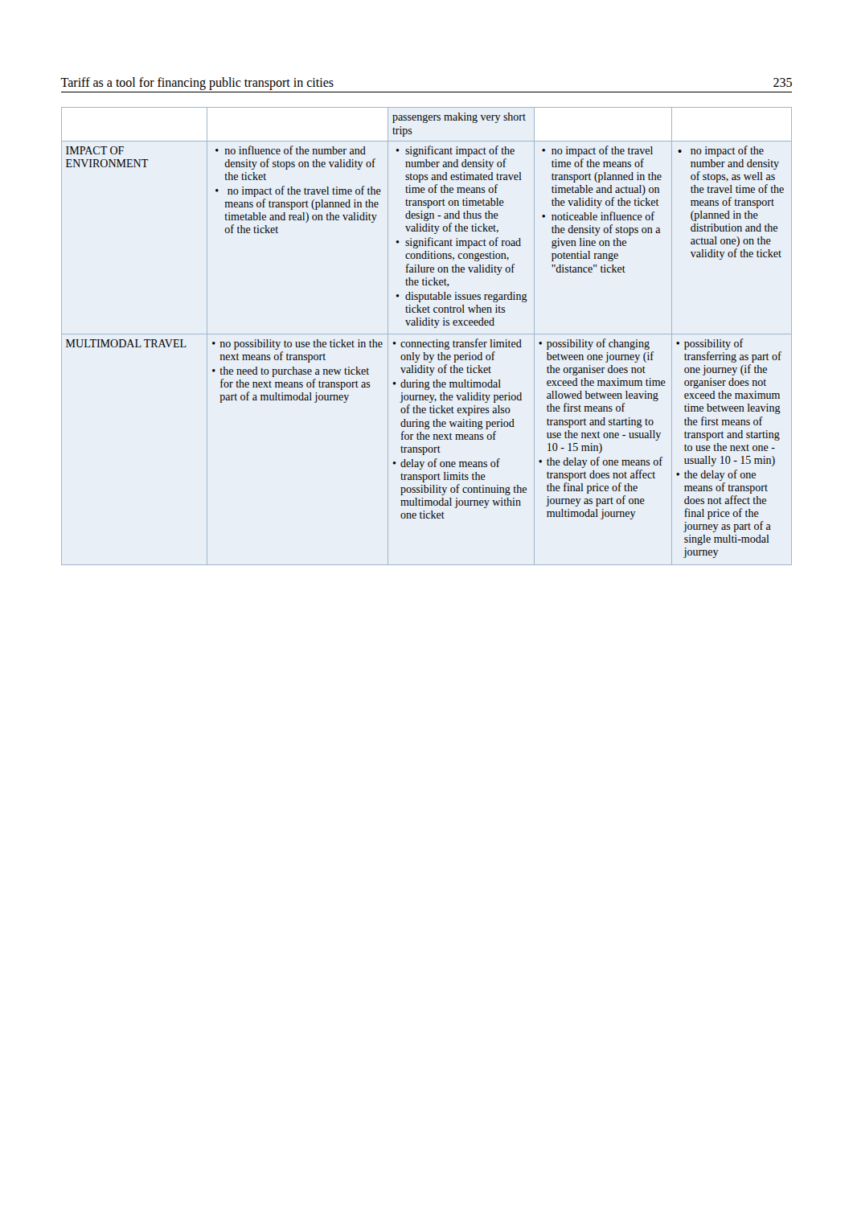Tariff as a tool for financing public transport in cities 235
| | | passengers making very short trips | | |
| IMPACT OF ENVIRONMENT | no influence of the number and density of stops on the validity of the ticket no impact of the travel time of the means of transport (planned in the timetable and real) on the validity of the ticket | significant impact of the number and density of stops and estimated travel time of the means of transport on timetable design - and thus the validity of the ticket, significant impact of road conditions, congestion, failure on the validity of the ticket, disputable issues regarding ticket control when its validity is exceeded | no impact of the travel time of the means of transport (planned in the timetable and actual) on the validity of the ticket noticeable influence of the density of stops on a given line on the potential range "distance" ticket | no impact of the number and density of stops, as well as the travel time of the means of transport (planned in the distribution and the actual one) on the validity of the ticket |
| MULTIMODAL TRAVEL | no possibility to use the ticket in the next means of transport the need to purchase a new ticket for the next means of transport as part of a multimodal journey | connecting transfer limited only by the period of validity of the ticket during the multimodal journey, the validity period of the ticket expires also during the waiting period for the next means of transport delay of one means of transport limits the possibility of continuing the multimodal journey within one ticket | possibility of changing between one journey (if the organiser does not exceed the maximum time allowed between leaving the first means of transport and starting to use the next one - usually 10 - 15 min) the delay of one means of transport does not affect the final price of the journey as part of one multimodal journey | possibility of transferring as part of one journey (if the organiser does not exceed the maximum time between leaving the first means of transport and starting to use the next one - usually 10 - 15 min) the delay of one means of transport does not affect the final price of the journey as part of a single multi-modal journey |